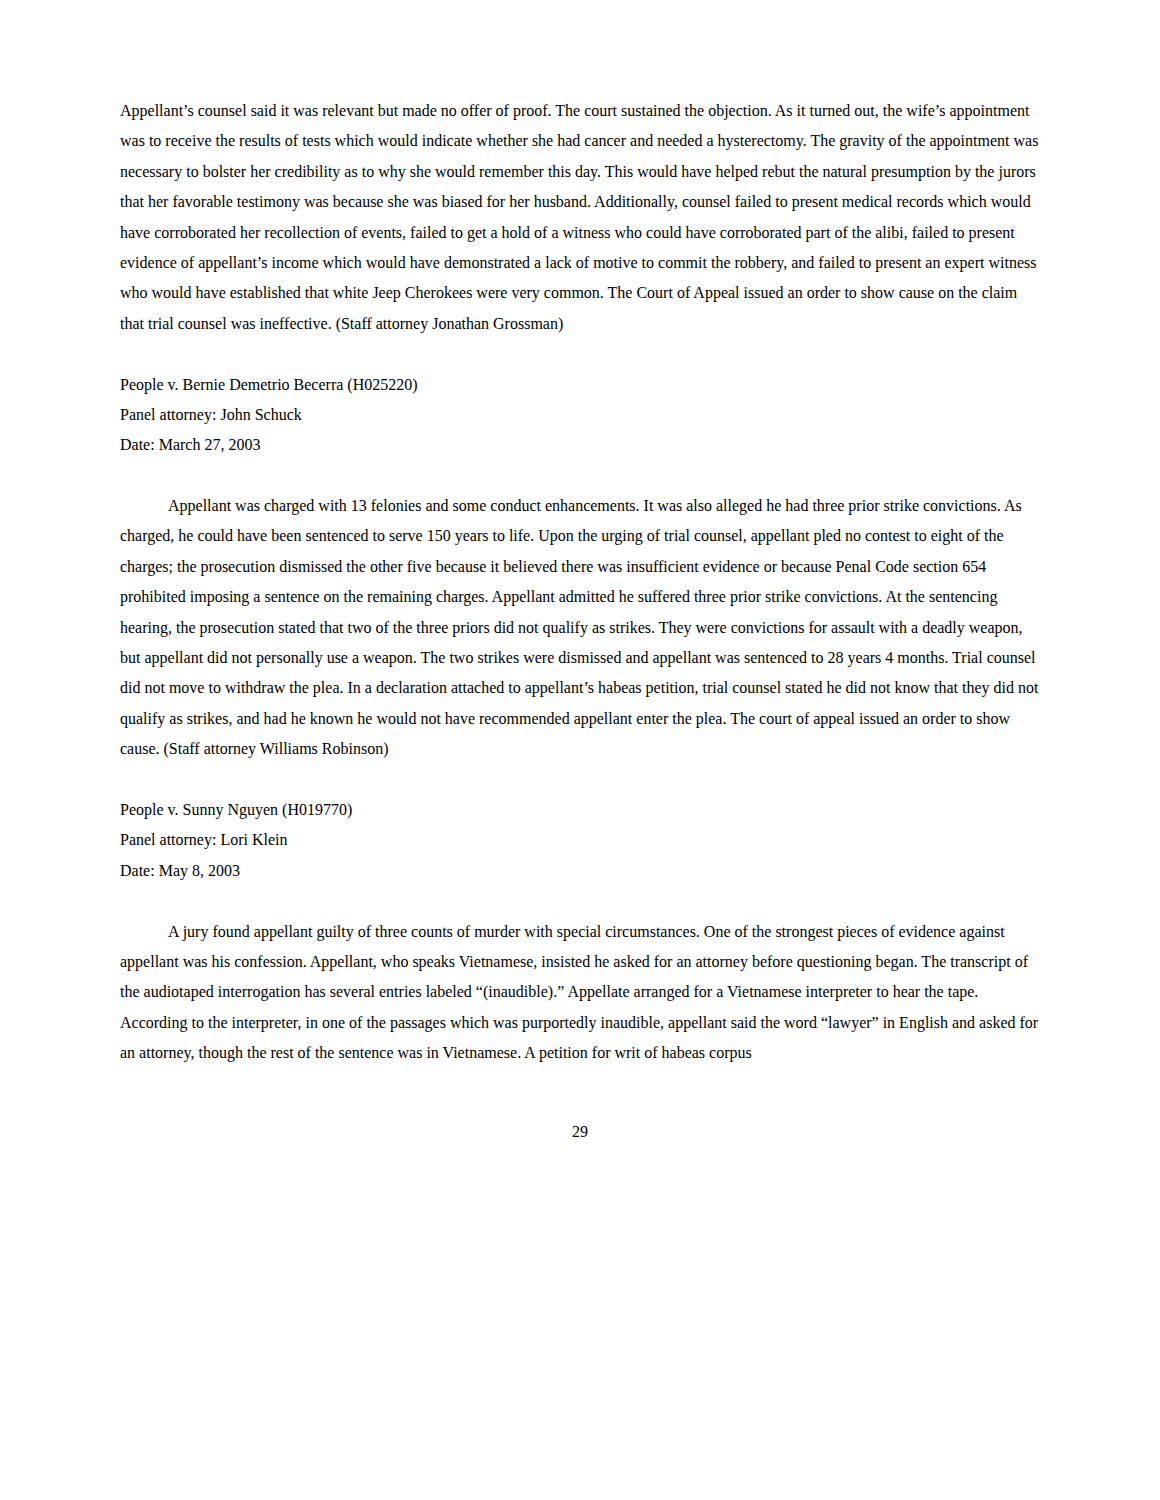Appellant’s counsel said it was relevant but made no offer of proof. The court sustained the objection. As it turned out, the wife’s appointment was to receive the results of tests which would indicate whether she had cancer and needed a hysterectomy. The gravity of the appointment was necessary to bolster her credibility as to why she would remember this day. This would have helped rebut the natural presumption by the jurors that her favorable testimony was because she was biased for her husband. Additionally, counsel failed to present medical records which would have corroborated her recollection of events, failed to get a hold of a witness who could have corroborated part of the alibi, failed to present evidence of appellant’s income which would have demonstrated a lack of motive to commit the robbery, and failed to present an expert witness who would have established that white Jeep Cherokees were very common. The Court of Appeal issued an order to show cause on the claim that trial counsel was ineffective. (Staff attorney Jonathan Grossman)
People v. Bernie Demetrio Becerra (H025220)
Panel attorney: John Schuck
Date: March 27, 2003
Appellant was charged with 13 felonies and some conduct enhancements. It was also alleged he had three prior strike convictions. As charged, he could have been sentenced to serve 150 years to life. Upon the urging of trial counsel, appellant pled no contest to eight of the charges; the prosecution dismissed the other five because it believed there was insufficient evidence or because Penal Code section 654 prohibited imposing a sentence on the remaining charges. Appellant admitted he suffered three prior strike convictions. At the sentencing hearing, the prosecution stated that two of the three priors did not qualify as strikes. They were convictions for assault with a deadly weapon, but appellant did not personally use a weapon. The two strikes were dismissed and appellant was sentenced to 28 years 4 months. Trial counsel did not move to withdraw the plea. In a declaration attached to appellant’s habeas petition, trial counsel stated he did not know that they did not qualify as strikes, and had he known he would not have recommended appellant enter the plea. The court of appeal issued an order to show cause. (Staff attorney Williams Robinson)
People v. Sunny Nguyen (H019770)
Panel attorney: Lori Klein
Date: May 8, 2003
A jury found appellant guilty of three counts of murder with special circumstances. One of the strongest pieces of evidence against appellant was his confession. Appellant, who speaks Vietnamese, insisted he asked for an attorney before questioning began. The transcript of the audiotaped interrogation has several entries labeled “(inaudible).” Appellate arranged for a Vietnamese interpreter to hear the tape. According to the interpreter, in one of the passages which was purportedly inaudible, appellant said the word “lawyer” in English and asked for an attorney, though the rest of the sentence was in Vietnamese. A petition for writ of habeas corpus
29